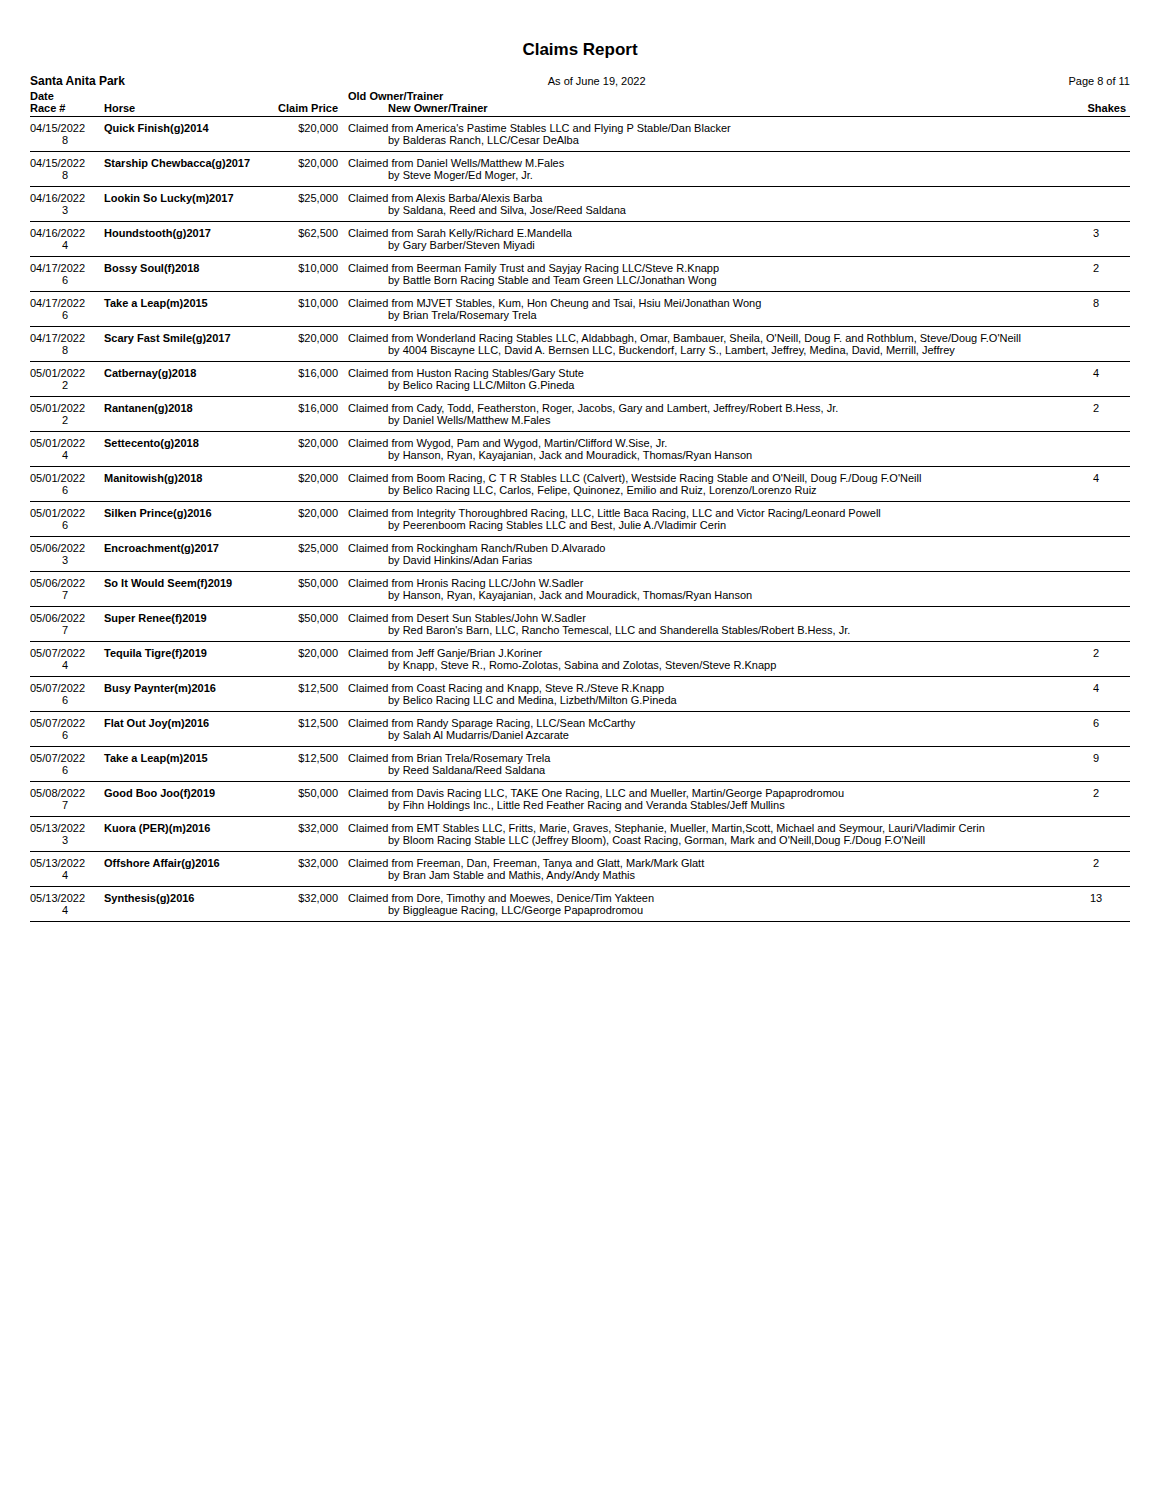Claims Report
Santa Anita Park
As of June 19, 2022
Page 8 of 11
| Date Race # | Horse | Claim Price | Old Owner/Trainer New Owner/Trainer | Shakes |
| --- | --- | --- | --- | --- |
| 04/15/2022 8 | Quick Finish(g)2014 | $20,000 | Claimed from America's Pastime Stables LLC and Flying P Stable/Dan Blacker by Balderas Ranch, LLC/Cesar DeAlba | |
| 04/15/2022 8 | Starship Chewbacca(g)2017 | $20,000 | Claimed from Daniel Wells/Matthew M.Fales by Steve Moger/Ed Moger, Jr. | |
| 04/16/2022 3 | Lookin So Lucky(m)2017 | $25,000 | Claimed from Alexis Barba/Alexis Barba by Saldana, Reed and Silva, Jose/Reed Saldana | |
| 04/16/2022 4 | Houndstooth(g)2017 | $62,500 | Claimed from Sarah Kelly/Richard E.Mandella by Gary Barber/Steven Miyadi | 3 |
| 04/17/2022 6 | Bossy Soul(f)2018 | $10,000 | Claimed from Beerman Family Trust and Sayjay Racing LLC/Steve R.Knapp by Battle Born Racing Stable and Team Green LLC/Jonathan Wong | 2 |
| 04/17/2022 6 | Take a Leap(m)2015 | $10,000 | Claimed from MJVET Stables, Kum, Hon Cheung and Tsai, Hsiu Mei/Jonathan Wong by Brian Trela/Rosemary Trela | 8 |
| 04/17/2022 8 | Scary Fast Smile(g)2017 | $20,000 | Claimed from Wonderland Racing Stables LLC, Aldabbagh, Omar, Bambauer, Sheila, O'Neill, Doug F. and Rothblum, Steve/Doug F.O'Neill by 4004 Biscayne LLC, David A. Bernsen LLC, Buckendorf, Larry S., Lambert, Jeffrey, Medina, David, Merrill, Jeffrey | |
| 05/01/2022 2 | Catbernay(g)2018 | $16,000 | Claimed from Huston Racing Stables/Gary Stute by Belico Racing LLC/Milton G.Pineda | 4 |
| 05/01/2022 2 | Rantanen(g)2018 | $16,000 | Claimed from Cady, Todd, Featherston, Roger, Jacobs, Gary and Lambert, Jeffrey/Robert B.Hess, Jr. by Daniel Wells/Matthew M.Fales | 2 |
| 05/01/2022 4 | Settecento(g)2018 | $20,000 | Claimed from Wygod, Pam and Wygod, Martin/Clifford W.Sise, Jr. by Hanson, Ryan, Kayajanian, Jack and Mouradick, Thomas/Ryan Hanson | |
| 05/01/2022 6 | Manitowish(g)2018 | $20,000 | Claimed from Boom Racing, C T R Stables LLC (Calvert), Westside Racing Stable and O'Neill, Doug F./Doug F.O'Neill by Belico Racing LLC, Carlos, Felipe, Quinonez, Emilio and Ruiz, Lorenzo/Lorenzo Ruiz | 4 |
| 05/01/2022 6 | Silken Prince(g)2016 | $20,000 | Claimed from Integrity Thoroughbred Racing, LLC, Little Baca Racing, LLC and Victor Racing/Leonard Powell by Peerenboom Racing Stables LLC and Best, Julie A./Vladimir Cerin | |
| 05/06/2022 3 | Encroachment(g)2017 | $25,000 | Claimed from Rockingham Ranch/Ruben D.Alvarado by David Hinkins/Adan Farias | |
| 05/06/2022 7 | So It Would Seem(f)2019 | $50,000 | Claimed from Hronis Racing LLC/John W.Sadler by Hanson, Ryan, Kayajanian, Jack and Mouradick, Thomas/Ryan Hanson | |
| 05/06/2022 7 | Super Renee(f)2019 | $50,000 | Claimed from Desert Sun Stables/John W.Sadler by Red Baron's Barn, LLC, Rancho Temescal, LLC and Shanderella Stables/Robert B.Hess, Jr. | |
| 05/07/2022 4 | Tequila Tigre(f)2019 | $20,000 | Claimed from Jeff Ganje/Brian J.Koriner by Knapp, Steve R., Romo-Zolotas, Sabina and Zolotas, Steven/Steve R.Knapp | 2 |
| 05/07/2022 6 | Busy Paynter(m)2016 | $12,500 | Claimed from Coast Racing and Knapp, Steve R./Steve R.Knapp by Belico Racing LLC and Medina, Lizbeth/Milton G.Pineda | 4 |
| 05/07/2022 6 | Flat Out Joy(m)2016 | $12,500 | Claimed from Randy Sparage Racing, LLC/Sean McCarthy by Salah Al Mudarris/Daniel Azcarate | 6 |
| 05/07/2022 6 | Take a Leap(m)2015 | $12,500 | Claimed from Brian Trela/Rosemary Trela by Reed Saldana/Reed Saldana | 9 |
| 05/08/2022 7 | Good Boo Joo(f)2019 | $50,000 | Claimed from Davis Racing LLC, TAKE One Racing, LLC and Mueller, Martin/George Papaprodromou by Fihn Holdings Inc., Little Red Feather Racing and Veranda Stables/Jeff Mullins | 2 |
| 05/13/2022 3 | Kuora (PER)(m)2016 | $32,000 | Claimed from EMT Stables LLC, Fritts, Marie, Graves, Stephanie, Mueller, Martin,Scott, Michael and Seymour, Lauri/Vladimir Cerin by Bloom Racing Stable LLC (Jeffrey Bloom), Coast Racing, Gorman, Mark and O'Neill,Doug F./Doug F.O'Neill | |
| 05/13/2022 4 | Offshore Affair(g)2016 | $32,000 | Claimed from Freeman, Dan, Freeman, Tanya and Glatt, Mark/Mark Glatt by Bran Jam Stable and Mathis, Andy/Andy Mathis | 2 |
| 05/13/2022 4 | Synthesis(g)2016 | $32,000 | Claimed from Dore, Timothy and Moewes, Denice/Tim Yakteen by Biggleague Racing, LLC/George Papaprodromou | 13 |